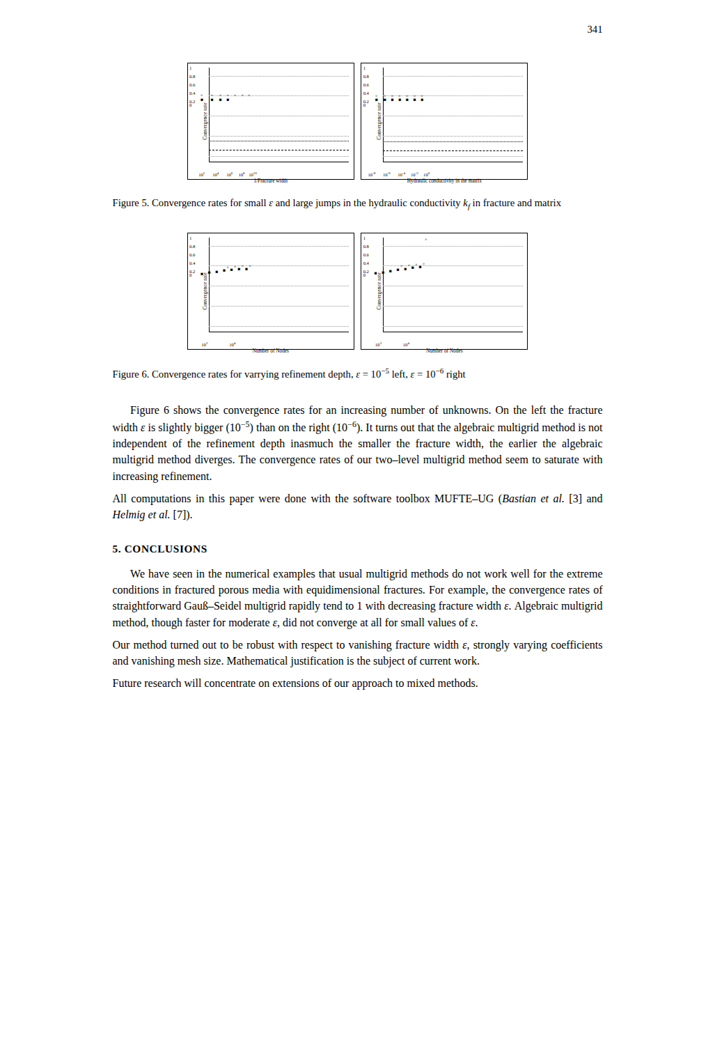341
Convergence rate
1 0.8 0.6 0.4 0.2 0
× × × × × × × ■ ■ ■ ■ 102 104 106 108 1010 1/Fracture width
Convergence rate
1 0.8 0.6 0.4 0.2 0
× × × × × × × ■ ■ ■ ■ ■ ■ ■ 10-8 10-6 10-4 10-2 100 Hydraulic conductivity in the matrix
Figure 5. Convergence rates for small ε and large jumps in the hydraulic conductivity kf in fracture and matrix
Convergence rate
1 0.8 0.6 0.4 0.2 0 ■ ■ ■ ■ ■ ■ ■ × × × × 103 104 Number of Nodes
Convergence rate
1 0.8 0.6 0.4 0.2 0 ■ ■ ■ ■ ■ ■ ■ × × × × × 103 104 Number of Nodes
Figure 6. Convergence rates for varrying refinement depth, ε = 10−5 left, ε = 10−6 right
Figure 6 shows the convergence rates for an increasing number of unknowns. On the left the fracture width ε is slightly bigger (10−5) than on the right (10−6). It turns out that the algebraic multigrid method is not independent of the refinement depth inasmuch the smaller the fracture width, the earlier the algebraic multigrid method diverges. The convergence rates of our two–level multigrid method seem to saturate with increasing refinement.
All computations in this paper were done with the software toolbox MUFTE–UG (Bastian et al. [3] and Helmig et al. [7]).
5. CONCLUSIONS
We have seen in the numerical examples that usual multigrid methods do not work well for the extreme conditions in fractured porous media with equidimensional fractures. For example, the convergence rates of straightforward Gauß–Seidel multigrid rapidly tend to 1 with decreasing fracture width ε. Algebraic multigrid method, though faster for moderate ε, did not converge at all for small values of ε.
Our method turned out to be robust with respect to vanishing fracture width ε, strongly varying coefficients and vanishing mesh size. Mathematical justification is the subject of current work.
Future research will concentrate on extensions of our approach to mixed methods.